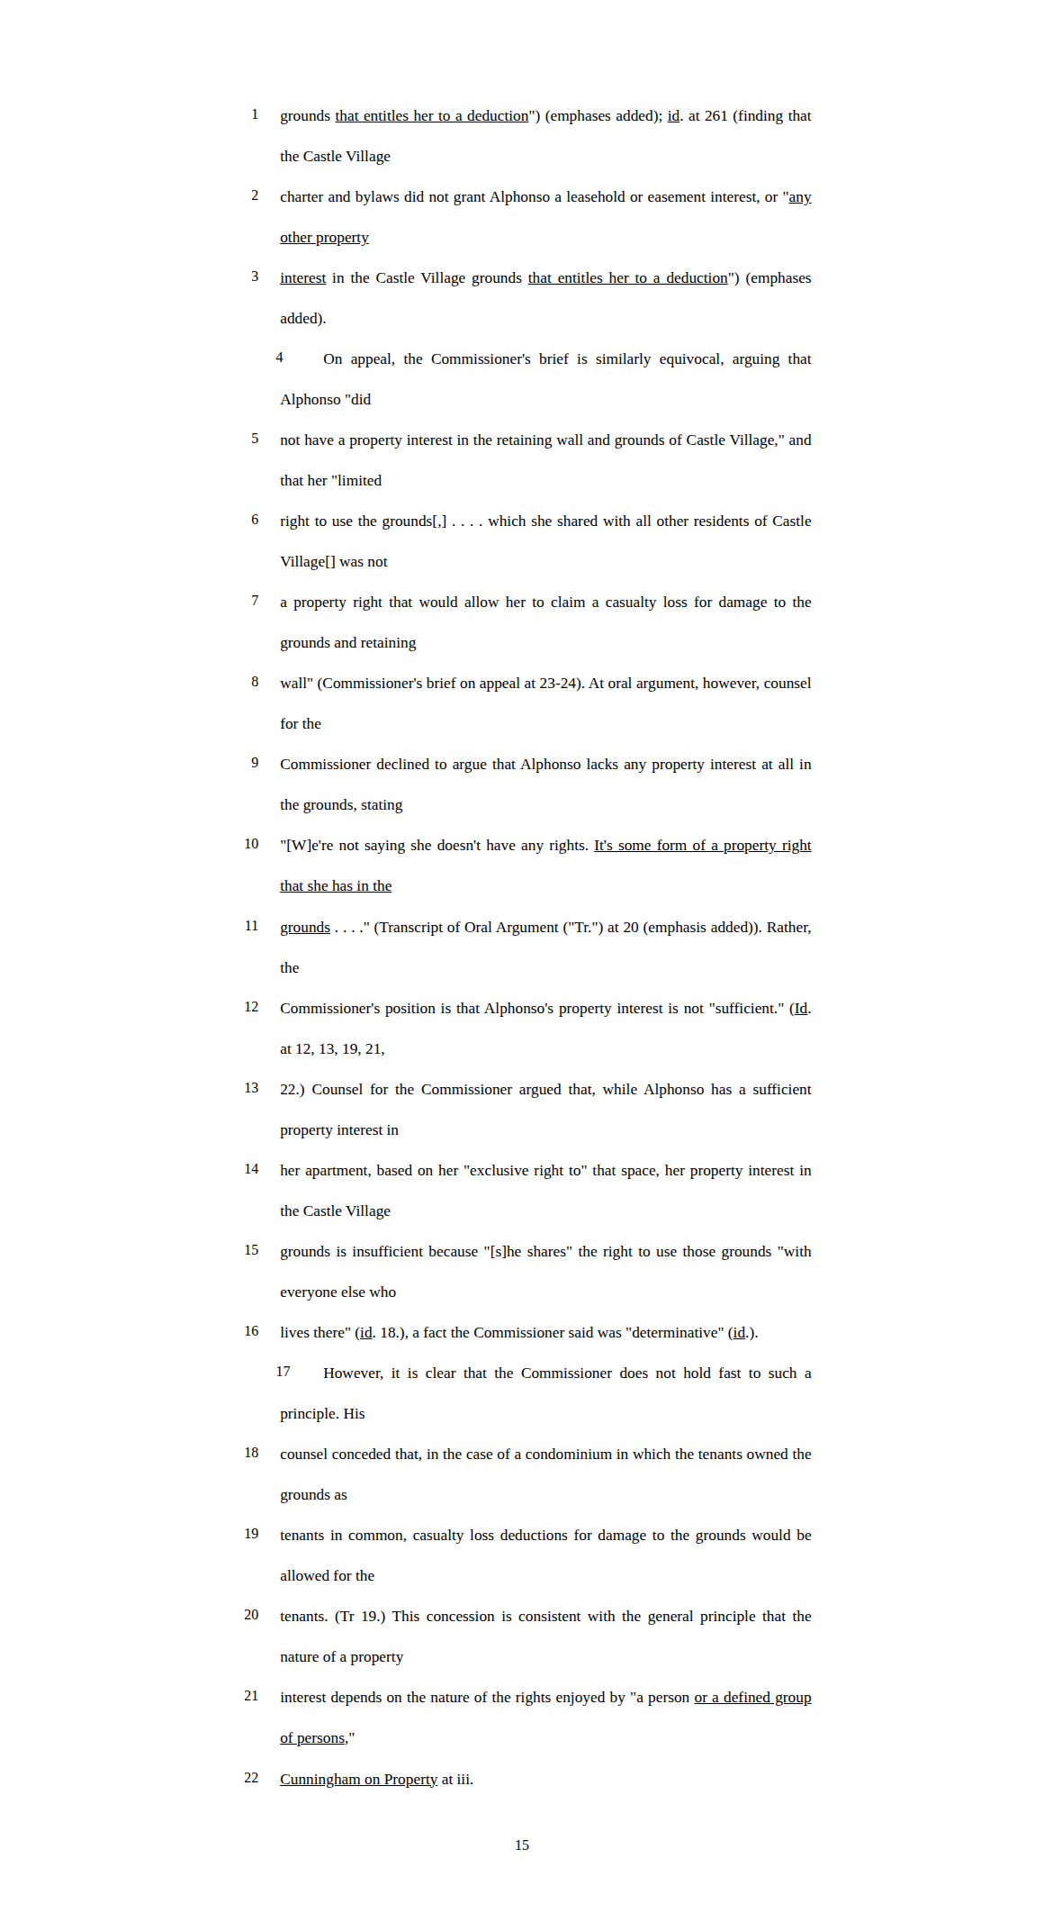grounds that entitles her to a deduction") (emphases added); id. at 261 (finding that the Castle Village
charter and bylaws did not grant Alphonso a leasehold or easement interest, or "any other property
interest in the Castle Village grounds that entitles her to a deduction") (emphases added).
On appeal, the Commissioner's brief is similarly equivocal, arguing that Alphonso "did
not have a property interest in the retaining wall and grounds of Castle Village," and that her "limited
right to use the grounds[,] . . . . which she shared with all other residents of Castle Village[] was not
a property right that would allow her to claim a casualty loss for damage to the grounds and retaining
wall" (Commissioner's brief on appeal at 23-24). At oral argument, however, counsel for the
Commissioner declined to argue that Alphonso lacks any property interest at all in the grounds, stating
"[W]e're not saying she doesn't have any rights. It's some form of a property right that she has in the
grounds . . . ." (Transcript of Oral Argument ("Tr.") at 20 (emphasis added)). Rather, the
Commissioner's position is that Alphonso's property interest is not "sufficient." (Id. at 12, 13, 19, 21,
22.) Counsel for the Commissioner argued that, while Alphonso has a sufficient property interest in
her apartment, based on her "exclusive right to" that space, her property interest in the Castle Village
grounds is insufficient because "[s]he shares" the right to use those grounds "with everyone else who
lives there" (id. 18.), a fact the Commissioner said was "determinative" (id.).
However, it is clear that the Commissioner does not hold fast to such a principle. His
counsel conceded that, in the case of a condominium in which the tenants owned the grounds as
tenants in common, casualty loss deductions for damage to the grounds would be allowed for the
tenants. (Tr 19.) This concession is consistent with the general principle that the nature of a property
interest depends on the nature of the rights enjoyed by "a person or a defined group of persons,"
Cunningham on Property at iii.
15